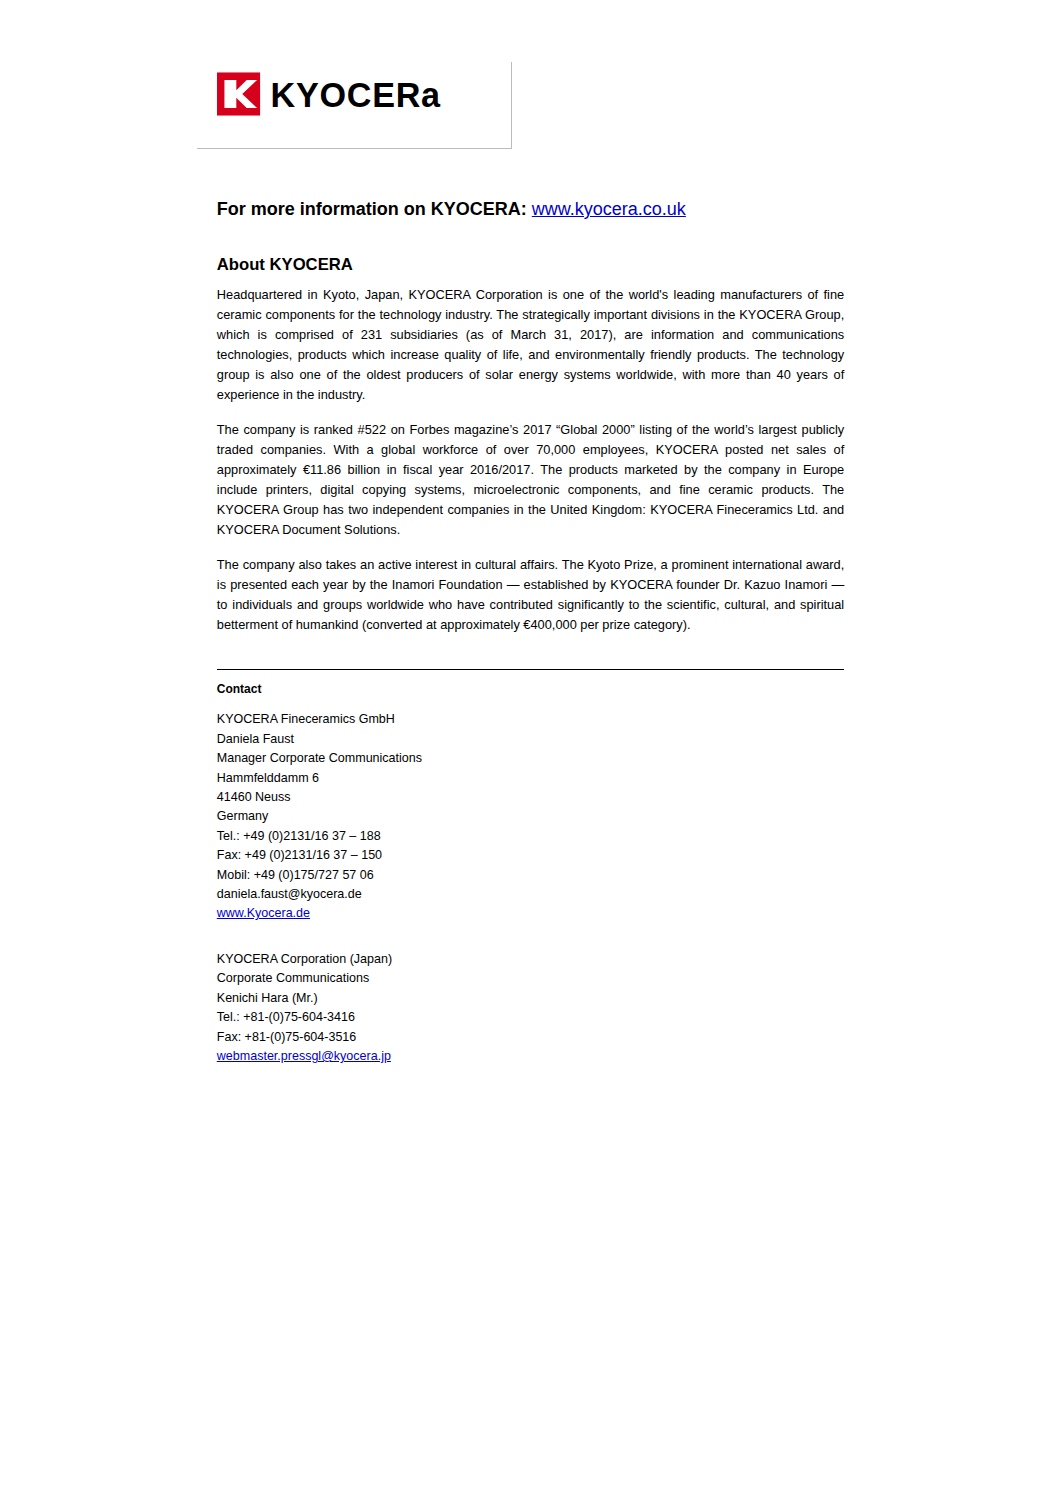KYOCERa
For more information on KYOCERA: www.kyocera.co.uk
About KYOCERA
Headquartered in Kyoto, Japan, KYOCERA Corporation is one of the world's leading manufacturers of fine ceramic components for the technology industry. The strategically important divisions in the KYOCERA Group, which is comprised of 231 subsidiaries (as of March 31, 2017), are information and communications technologies, products which increase quality of life, and environmentally friendly products. The technology group is also one of the oldest producers of solar energy systems worldwide, with more than 40 years of experience in the industry.
The company is ranked #522 on Forbes magazine’s 2017 “Global 2000” listing of the world’s largest publicly traded companies. With a global workforce of over 70,000 employees, KYOCERA posted net sales of approximately €11.86 billion in fiscal year 2016/2017. The products marketed by the company in Europe include printers, digital copying systems, microelectronic components, and fine ceramic products. The KYOCERA Group has two independent companies in the United Kingdom: KYOCERA Fineceramics Ltd. and KYOCERA Document Solutions.
The company also takes an active interest in cultural affairs. The Kyoto Prize, a prominent international award, is presented each year by the Inamori Foundation — established by KYOCERA founder Dr. Kazuo Inamori — to individuals and groups worldwide who have contributed significantly to the scientific, cultural, and spiritual betterment of humankind (converted at approximately €400,000 per prize category).
Contact
KYOCERA Fineceramics GmbH
Daniela Faust
Manager Corporate Communications
Hammfelddamm 6
41460 Neuss
Germany
Tel.: +49 (0)2131/16 37 – 188
Fax: +49 (0)2131/16 37 – 150
Mobil: +49 (0)175/727 57 06
daniela.faust@kyocera.de
www.Kyocera.de
KYOCERA Corporation (Japan)
Corporate Communications
Kenichi Hara (Mr.)
Tel.: +81-(0)75-604-3416
Fax: +81-(0)75-604-3516
webmaster.pressgl@kyocera.jp